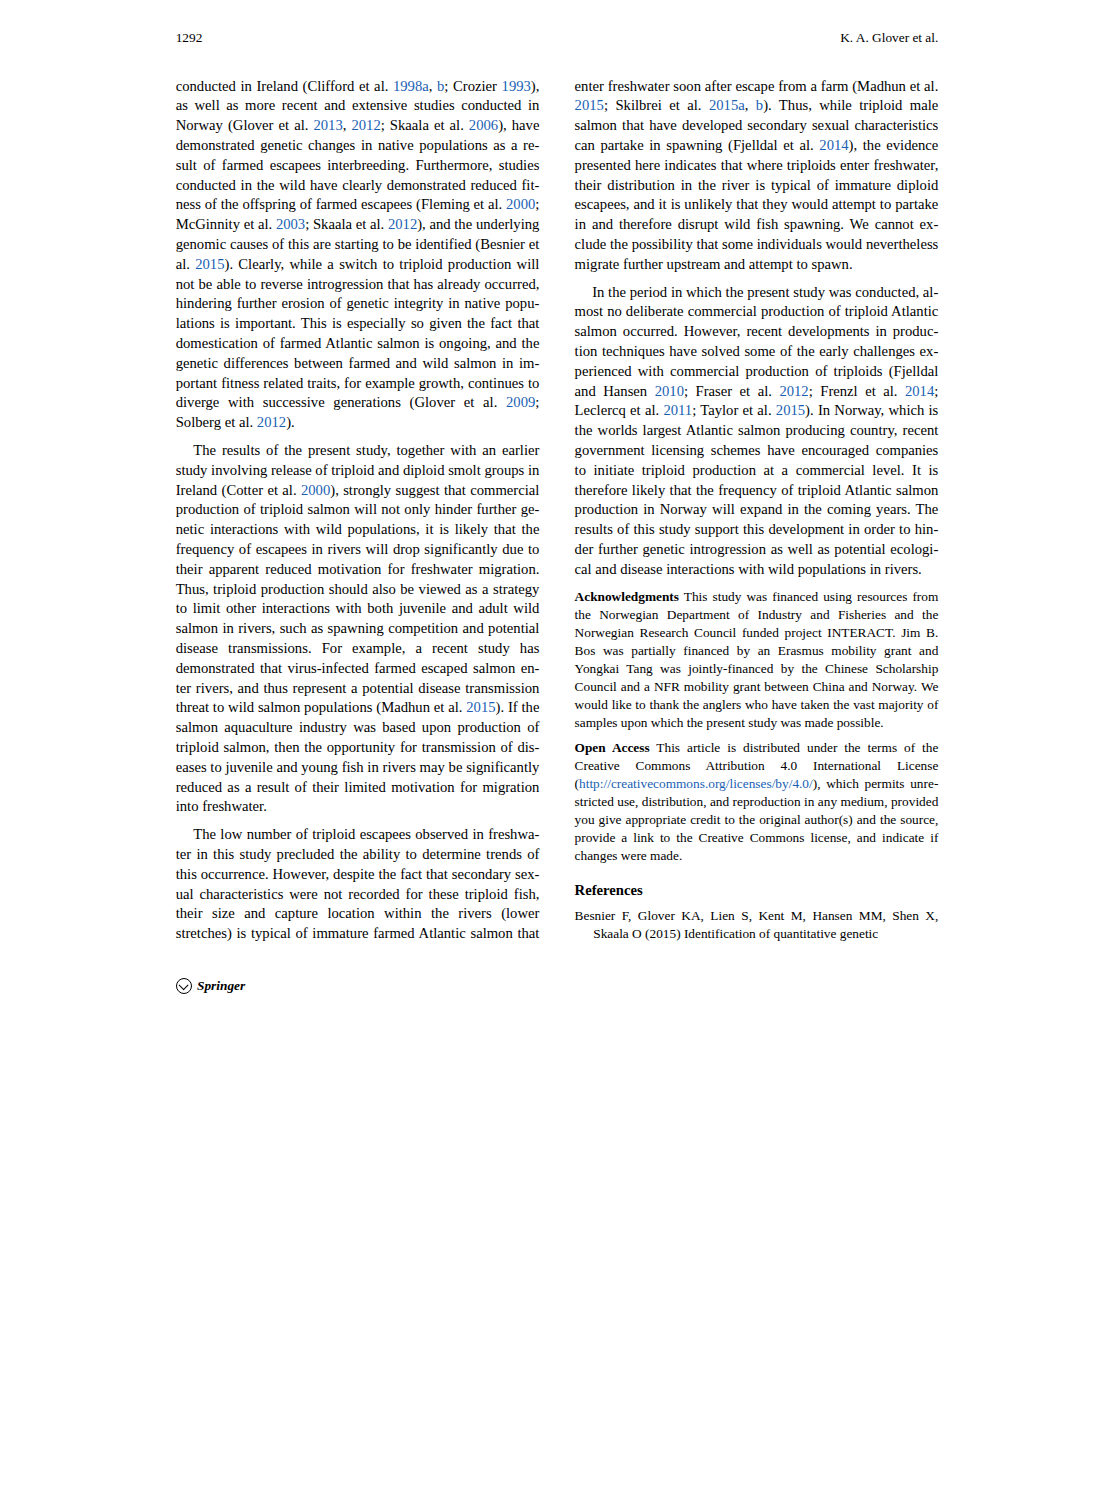1292 K. A. Glover et al.
conducted in Ireland (Clifford et al. 1998a, b; Crozier 1993), as well as more recent and extensive studies conducted in Norway (Glover et al. 2013, 2012; Skaala et al. 2006), have demonstrated genetic changes in native populations as a result of farmed escapees interbreeding. Furthermore, studies conducted in the wild have clearly demonstrated reduced fitness of the offspring of farmed escapees (Fleming et al. 2000; McGinnity et al. 2003; Skaala et al. 2012), and the underlying genomic causes of this are starting to be identified (Besnier et al. 2015). Clearly, while a switch to triploid production will not be able to reverse introgression that has already occurred, hindering further erosion of genetic integrity in native populations is important. This is especially so given the fact that domestication of farmed Atlantic salmon is ongoing, and the genetic differences between farmed and wild salmon in important fitness related traits, for example growth, continues to diverge with successive generations (Glover et al. 2009; Solberg et al. 2012).
The results of the present study, together with an earlier study involving release of triploid and diploid smolt groups in Ireland (Cotter et al. 2000), strongly suggest that commercial production of triploid salmon will not only hinder further genetic interactions with wild populations, it is likely that the frequency of escapees in rivers will drop significantly due to their apparent reduced motivation for freshwater migration. Thus, triploid production should also be viewed as a strategy to limit other interactions with both juvenile and adult wild salmon in rivers, such as spawning competition and potential disease transmissions. For example, a recent study has demonstrated that virus-infected farmed escaped salmon enter rivers, and thus represent a potential disease transmission threat to wild salmon populations (Madhun et al. 2015). If the salmon aquaculture industry was based upon production of triploid salmon, then the opportunity for transmission of diseases to juvenile and young fish in rivers may be significantly reduced as a result of their limited motivation for migration into freshwater.
The low number of triploid escapees observed in freshwater in this study precluded the ability to determine trends of this occurrence. However, despite the fact that secondary sexual characteristics were not recorded for these triploid fish, their size and capture location within the rivers (lower stretches) is typical of immature farmed Atlantic salmon that enter freshwater soon after escape from a farm (Madhun et al. 2015; Skilbrei et al. 2015a, b). Thus, while triploid male salmon that have developed secondary sexual characteristics can partake in spawning (Fjelldal et al. 2014), the evidence presented here indicates that where triploids enter freshwater, their distribution in the river is typical of immature diploid escapees, and it is unlikely that they would attempt to partake in and therefore disrupt wild fish spawning. We cannot exclude the possibility that some individuals would nevertheless migrate further upstream and attempt to spawn.
In the period in which the present study was conducted, almost no deliberate commercial production of triploid Atlantic salmon occurred. However, recent developments in production techniques have solved some of the early challenges experienced with commercial production of triploids (Fjelldal and Hansen 2010; Fraser et al. 2012; Frenzl et al. 2014; Leclercq et al. 2011; Taylor et al. 2015). In Norway, which is the worlds largest Atlantic salmon producing country, recent government licensing schemes have encouraged companies to initiate triploid production at a commercial level. It is therefore likely that the frequency of triploid Atlantic salmon production in Norway will expand in the coming years. The results of this study support this development in order to hinder further genetic introgression as well as potential ecological and disease interactions with wild populations in rivers.
Acknowledgments This study was financed using resources from the Norwegian Department of Industry and Fisheries and the Norwegian Research Council funded project INTERACT. Jim B. Bos was partially financed by an Erasmus mobility grant and Yongkai Tang was jointly-financed by the Chinese Scholarship Council and a NFR mobility grant between China and Norway. We would like to thank the anglers who have taken the vast majority of samples upon which the present study was made possible.
Open Access This article is distributed under the terms of the Creative Commons Attribution 4.0 International License (http://creativecommons.org/licenses/by/4.0/), which permits unrestricted use, distribution, and reproduction in any medium, provided you give appropriate credit to the original author(s) and the source, provide a link to the Creative Commons license, and indicate if changes were made.
References
Besnier F, Glover KA, Lien S, Kent M, Hansen MM, Shen X, Skaala O (2015) Identification of quantitative genetic
Springer